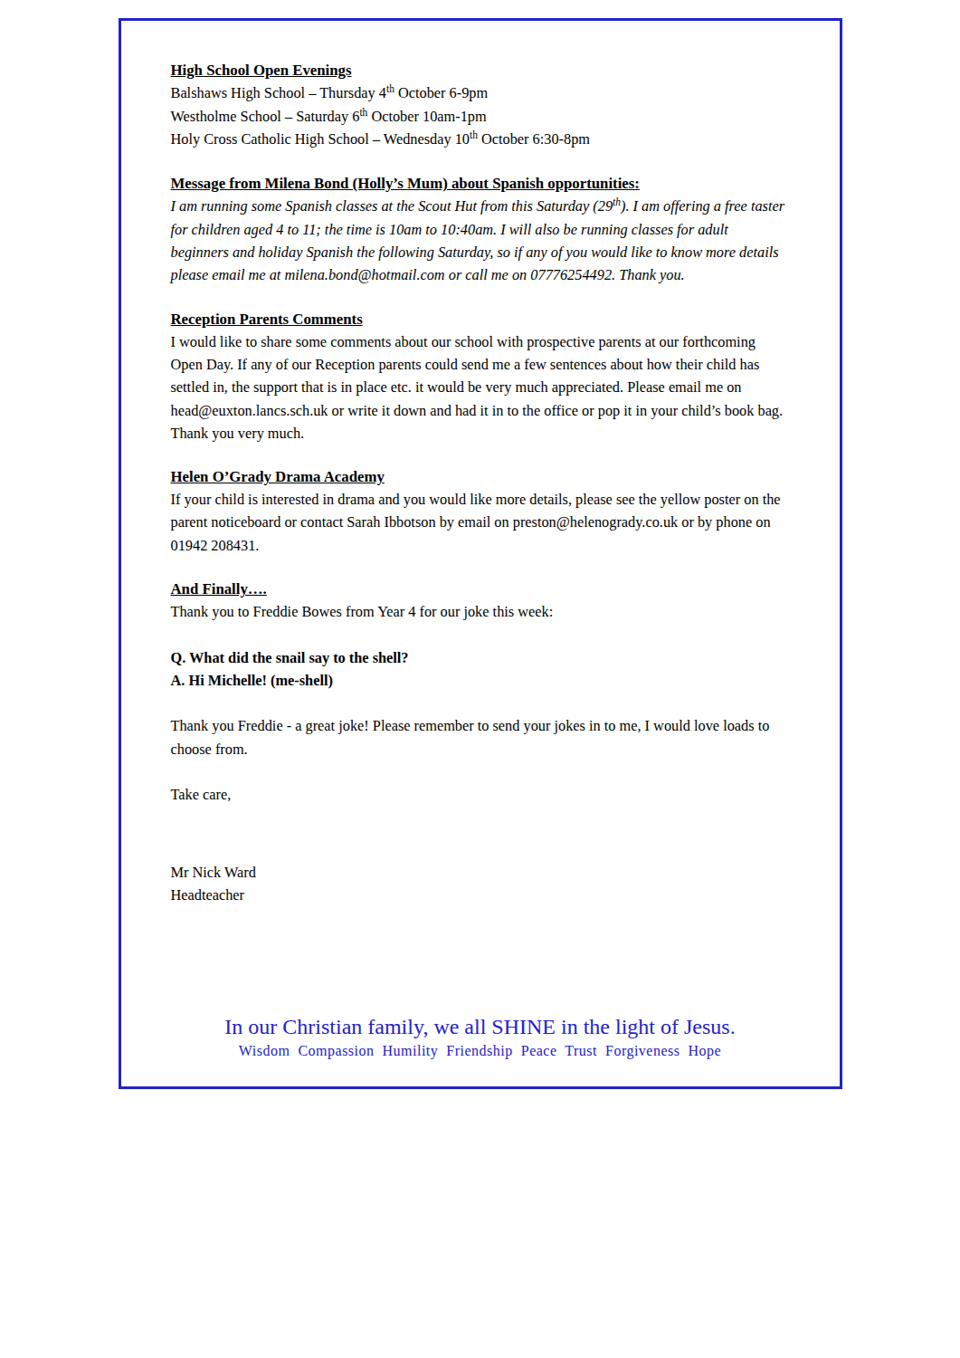High School Open Evenings
Balshaws High School – Thursday 4th October 6-9pm
Westholme School – Saturday 6th October 10am-1pm
Holy Cross Catholic High School – Wednesday 10th October 6:30-8pm
Message from Milena Bond (Holly’s Mum) about Spanish opportunities:
I am running some Spanish classes at the Scout Hut from this Saturday (29th). I am offering a free taster for children aged 4 to 11; the time is 10am to 10:40am. I will also be running classes for adult beginners and holiday Spanish the following Saturday, so if any of you would like to know more details please email me at milena.bond@hotmail.com or call me on 07776254492. Thank you.
Reception Parents Comments
I would like to share some comments about our school with prospective parents at our forthcoming Open Day. If any of our Reception parents could send me a few sentences about how their child has settled in, the support that is in place etc. it would be very much appreciated. Please email me on head@euxton.lancs.sch.uk or write it down and had it in to the office or pop it in your child’s book bag. Thank you very much.
Helen O’Grady Drama Academy
If your child is interested in drama and you would like more details, please see the yellow poster on the parent noticeboard or contact Sarah Ibbotson by email on preston@helenogrady.co.uk or by phone on 01942 208431.
And Finally….
Thank you to Freddie Bowes from Year 4 for our joke this week:
Q. What did the snail say to the shell?
A. Hi Michelle! (me-shell)
Thank you Freddie - a great joke! Please remember to send your jokes in to me, I would love loads to choose from.
Take care,
Mr Nick Ward
Headteacher
In our Christian family, we all SHINE in the light of Jesus.
Wisdom Compassion Humility Friendship Peace Trust Forgiveness Hope